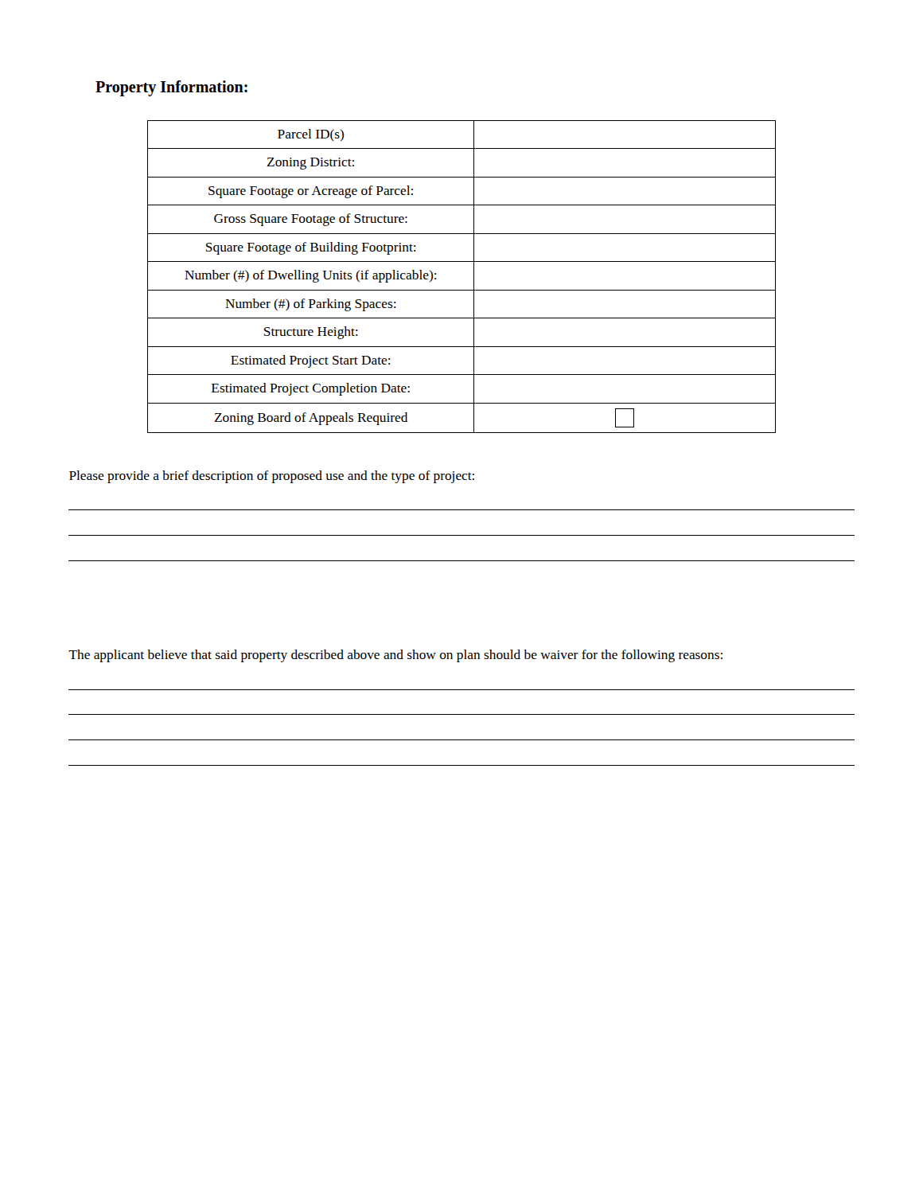Property Information:
| Parcel ID(s) | |
| Zoning District: | |
| Square Footage or Acreage of Parcel: | |
| Gross Square Footage of Structure: | |
| Square Footage of Building Footprint: | |
| Number (#) of Dwelling Units (if applicable): | |
| Number (#) of Parking Spaces: | |
| Structure Height: | |
| Estimated Project Start Date: | |
| Estimated Project Completion Date: | |
| Zoning Board of Appeals Required | |
Please provide a brief description of proposed use and the type of project:
The applicant believe that said property described above and show on plan should be waiver for the following reasons: